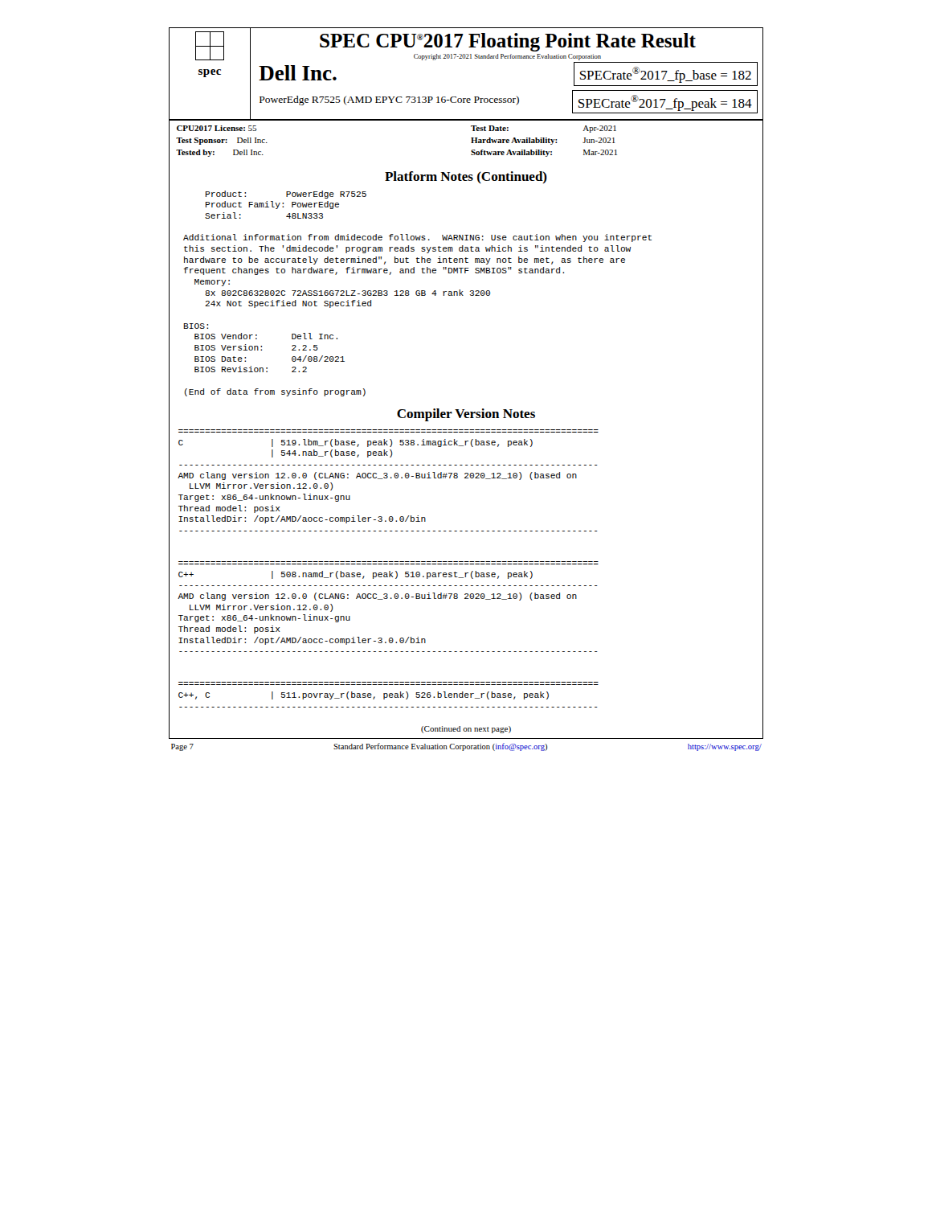spec
SPEC CPU®2017 Floating Point Rate Result
Copyright 2017-2021 Standard Performance Evaluation Corporation
Dell Inc.
SPECrate®2017_fp_base = 182
PowerEdge R7525 (AMD EPYC 7313P 16-Core Processor)
SPECrate®2017_fp_peak = 184
CPU2017 License: 55
Test Sponsor: Dell Inc.
Tested by: Dell Inc.
Test Date: Apr-2021
Hardware Availability: Jun-2021
Software Availability: Mar-2021
Platform Notes (Continued)
     Product:       PowerEdge R7525
     Product Family: PowerEdge
     Serial:        48LN333

 Additional information from dmidecode follows.  WARNING: Use caution when you interpret
 this section. The 'dmidecode' program reads system data which is "intended to allow
 hardware to be accurately determined", but the intent may not be met, as there are
 frequent changes to hardware, firmware, and the "DMTF SMBIOS" standard.
   Memory:
     8x 802C8632802C 72ASS16G72LZ-3G2B3 128 GB 4 rank 3200
     24x Not Specified Not Specified

 BIOS:
   BIOS Vendor:      Dell Inc.
   BIOS Version:     2.2.5
   BIOS Date:        04/08/2021
   BIOS Revision:    2.2

 (End of data from sysinfo program)
Compiler Version Notes
==============================================================================
C                | 519.lbm_r(base, peak) 538.imagick_r(base, peak)
                 | 544.nab_r(base, peak)
------------------------------------------------------------------------------
AMD clang version 12.0.0 (CLANG: AOCC_3.0.0-Build#78 2020_12_10) (based on
  LLVM Mirror.Version.12.0.0)
Target: x86_64-unknown-linux-gnu
Thread model: posix
InstalledDir: /opt/AMD/aocc-compiler-3.0.0/bin
------------------------------------------------------------------------------


==============================================================================
C++              | 508.namd_r(base, peak) 510.parest_r(base, peak)
------------------------------------------------------------------------------
AMD clang version 12.0.0 (CLANG: AOCC_3.0.0-Build#78 2020_12_10) (based on
  LLVM Mirror.Version.12.0.0)
Target: x86_64-unknown-linux-gnu
Thread model: posix
InstalledDir: /opt/AMD/aocc-compiler-3.0.0/bin
------------------------------------------------------------------------------


==============================================================================
C++, C           | 511.povray_r(base, peak) 526.blender_r(base, peak)
------------------------------------------------------------------------------
(Continued on next page)
Page 7
Standard Performance Evaluation Corporation (info@spec.org)
https://www.spec.org/